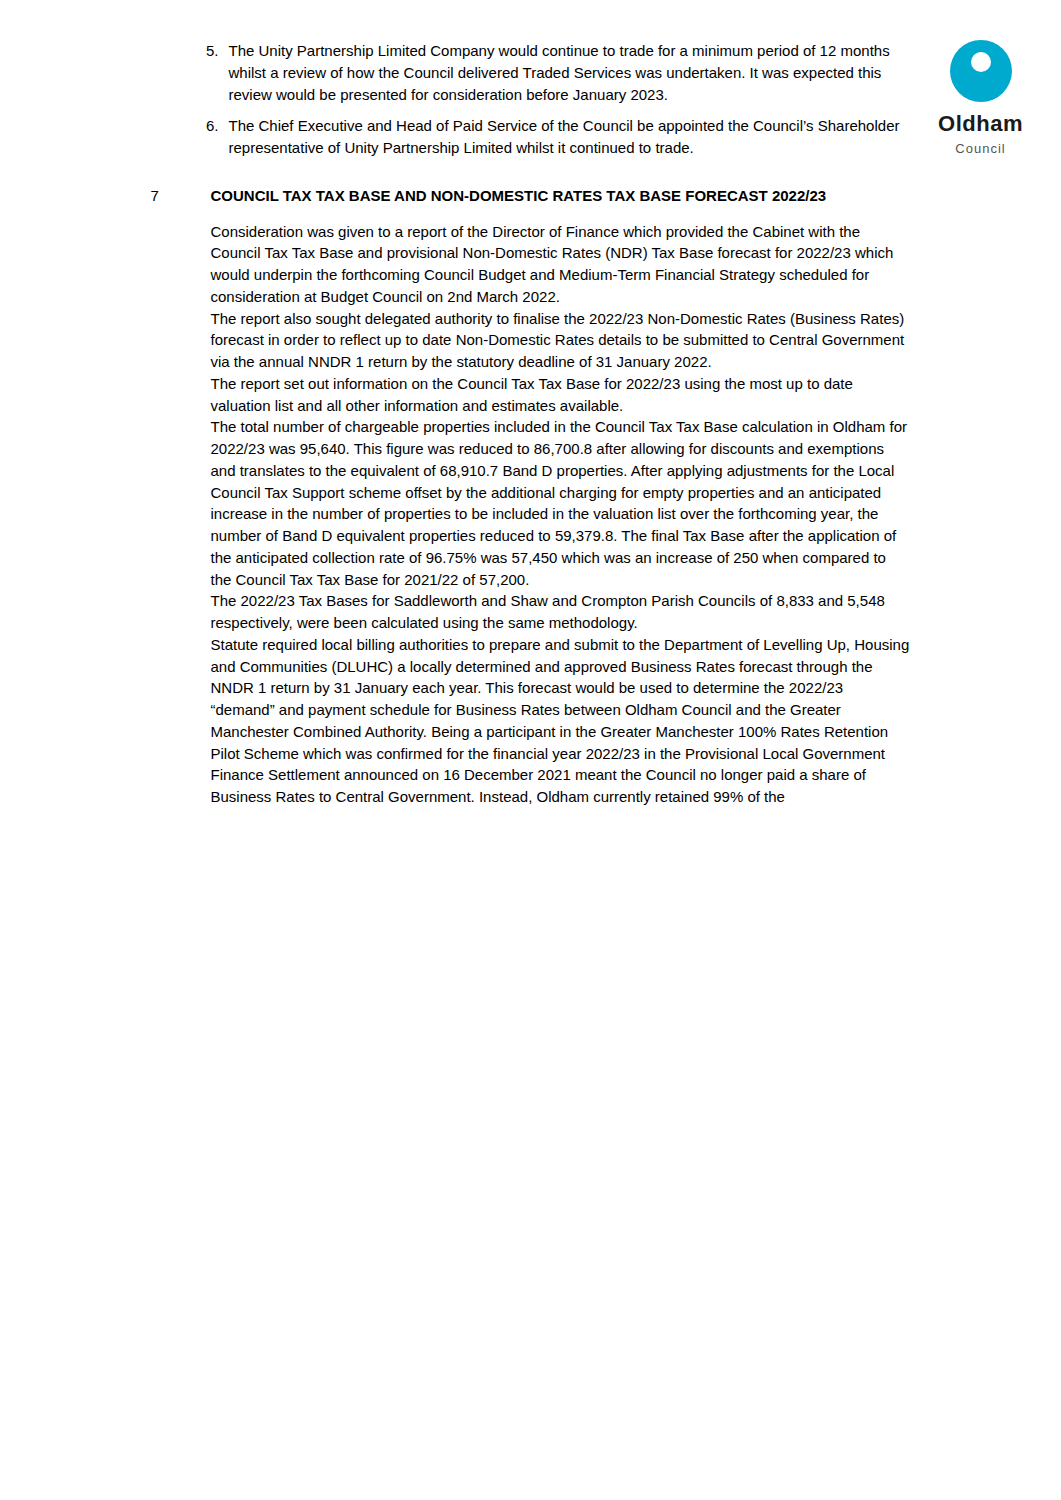Oldham
Council
5. The Unity Partnership Limited Company would continue to trade for a minimum period of 12 months whilst a review of how the Council delivered Traded Services was undertaken. It was expected this review would be presented for consideration before January 2023.
6. The Chief Executive and Head of Paid Service of the Council be appointed the Council’s Shareholder representative of Unity Partnership Limited whilst it continued to trade.
7
Council Tax Tax Base and Non-Domestic Rates Tax Base Forecast 2022/23
Consideration was given to a report of the Director of Finance which provided the Cabinet with the Council Tax Tax Base and provisional Non-Domestic Rates (NDR) Tax Base forecast for 2022/23 which would underpin the forthcoming Council Budget and Medium-Term Financial Strategy scheduled for consideration at Budget Council on 2nd March 2022.
The report also sought delegated authority to finalise the 2022/23 Non-Domestic Rates (Business Rates) forecast in order to reflect up to date Non-Domestic Rates details to be submitted to Central Government via the annual NNDR 1 return by the statutory deadline of 31 January 2022.
The report set out information on the Council Tax Tax Base for 2022/23 using the most up to date valuation list and all other information and estimates available.
The total number of chargeable properties included in the Council Tax Tax Base calculation in Oldham for 2022/23 was 95,640. This figure was reduced to 86,700.8 after allowing for discounts and exemptions and translates to the equivalent of 68,910.7 Band D properties. After applying adjustments for the Local Council Tax Support scheme offset by the additional charging for empty properties and an anticipated increase in the number of properties to be included in the valuation list over the forthcoming year, the number of Band D equivalent properties reduced to 59,379.8. The final Tax Base after the application of the anticipated collection rate of 96.75% was 57,450 which was an increase of 250 when compared to the Council Tax Tax Base for 2021/22 of 57,200.
The 2022/23 Tax Bases for Saddleworth and Shaw and Crompton Parish Councils of 8,833 and 5,548 respectively, were been calculated using the same methodology.
Statute required local billing authorities to prepare and submit to the Department of Levelling Up, Housing and Communities (DLUHC) a locally determined and approved Business Rates forecast through the NNDR 1 return by 31 January each year. This forecast would be used to determine the 2022/23 “demand” and payment schedule for Business Rates between Oldham Council and the Greater Manchester Combined Authority. Being a participant in the Greater Manchester 100% Rates Retention Pilot Scheme which was confirmed for the financial year 2022/23 in the Provisional Local Government Finance Settlement announced on 16 December 2021 meant the Council no longer paid a share of Business Rates to Central Government. Instead, Oldham currently retained 99% of the